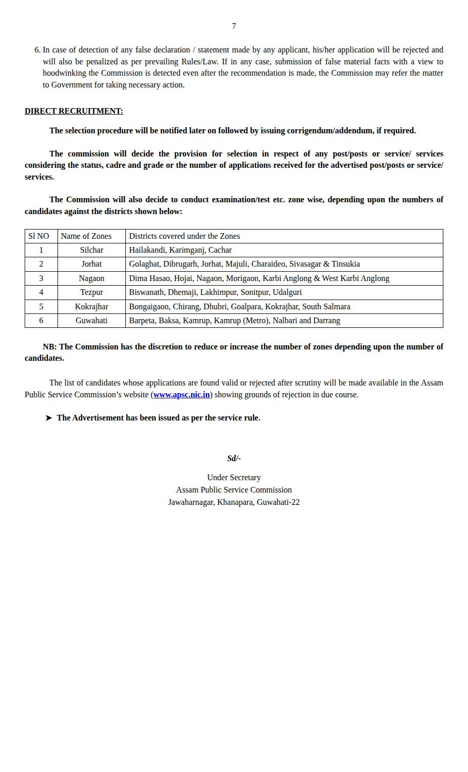7
In case of detection of any false declaration / statement made by any applicant, his/her application will be rejected and will also be penalized as per prevailing Rules/Law. If in any case, submission of false material facts with a view to hoodwinking the Commission is detected even after the recommendation is made, the Commission may refer the matter to Government for taking necessary action.
DIRECT RECRUITMENT:
The selection procedure will be notified later on followed by issuing corrigendum/addendum, if required.
The commission will decide the provision for selection in respect of any post/posts or service/ services considering the status, cadre and grade or the number of applications received for the advertised post/posts or service/ services.
The Commission will also decide to conduct examination/test etc. zone wise, depending upon the numbers of candidates against the districts shown below:
| Sl NO | Name of Zones | Districts covered under the Zones |
| --- | --- | --- |
| 1 | Silchar | Hailakandi, Karimganj, Cachar |
| 2 | Jorhat | Golaghat, Dibrugarh, Jorhat, Majuli, Charaideo, Sivasagar & Tinsukia |
| 3 | Nagaon | Dima Hasao, Hojai, Nagaon, Morigaon, Karbi Anglong & West Karbi Anglong |
| 4 | Tezpur | Biswanath, Dhemaji, Lakhimpur, Sonitpur, Udalguri |
| 5 | Kokrajhar | Bongaigaon, Chirang, Dhubri, Goalpara, Kokrajhar, South Salmara |
| 6 | Guwahati | Barpeta, Baksa, Kamrup, Kamrup (Metro), Nalbari and Darrang |
NB: The Commission has the discretion to reduce or increase the number of zones depending upon the number of candidates.
The list of candidates whose applications are found valid or rejected after scrutiny will be made available in the Assam Public Service Commission’s website (www.apsc.nic.in) showing grounds of rejection in due course.
The Advertisement has been issued as per the service rule.
Sd/-
Under Secretary
Assam Public Service Commission
Jawaharnagar, Khanapara, Guwahati-22